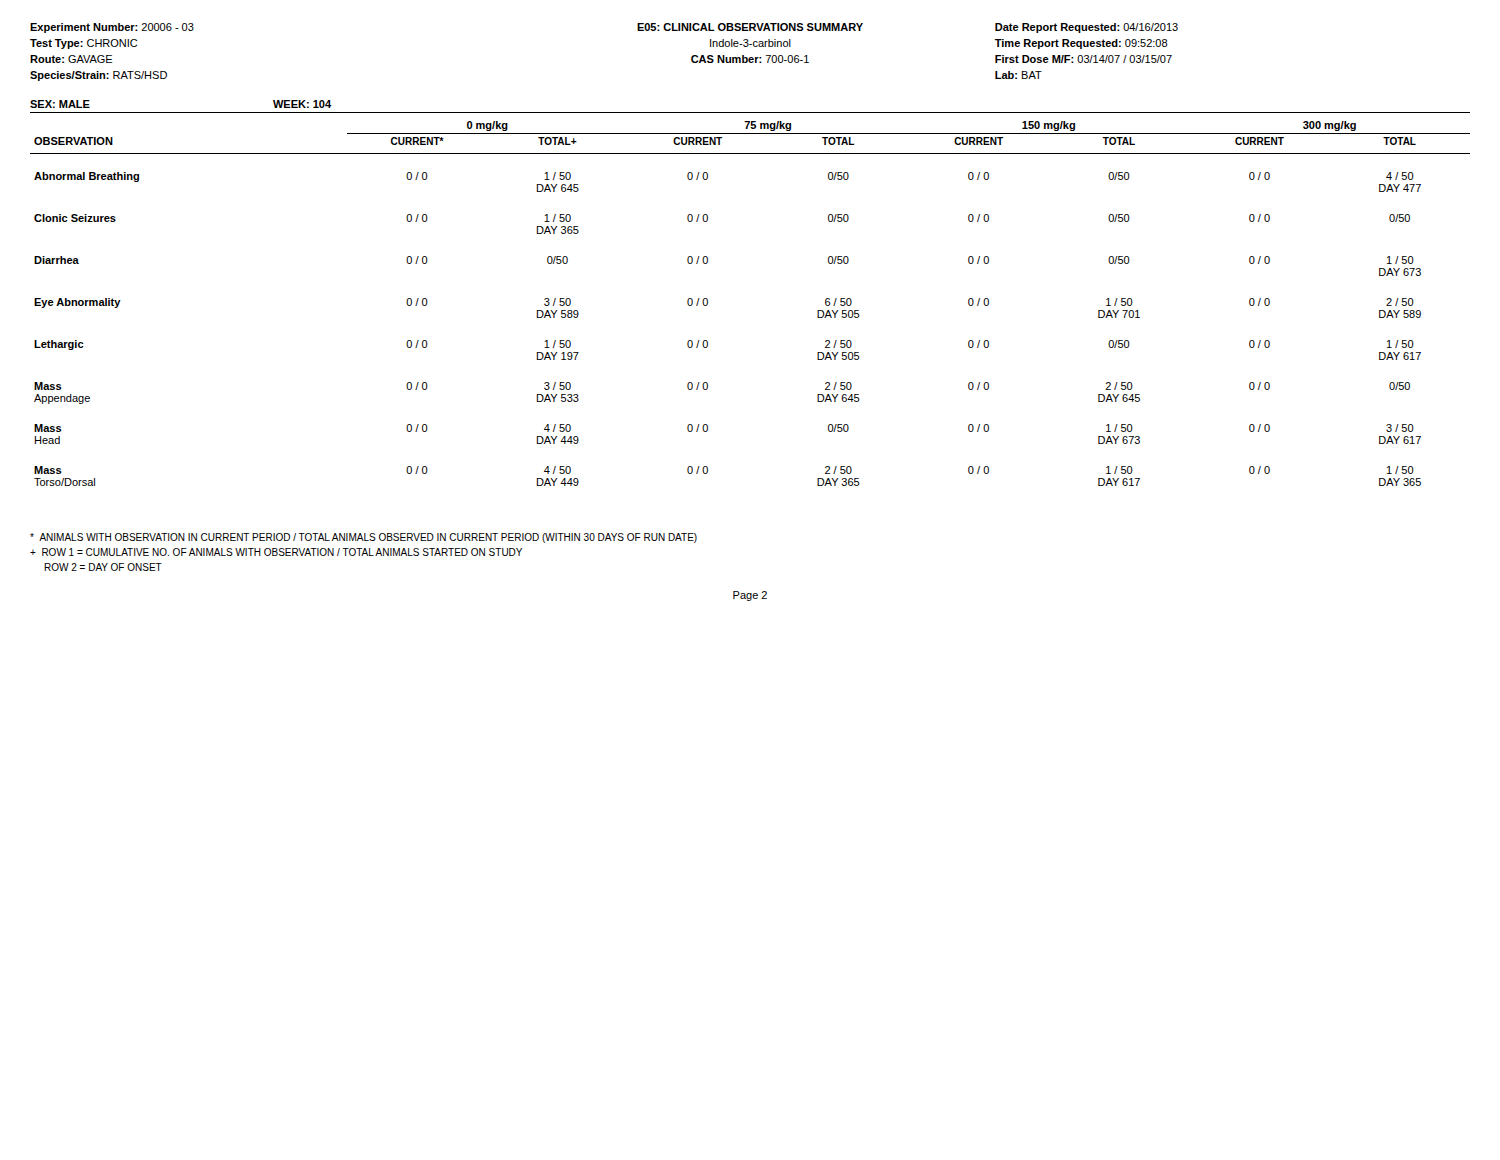| Experiment Number: 20006 - 03 | E05: CLINICAL OBSERVATIONS SUMMARY Indole-3-carbinol CAS Number: 700-06-1 | Date Report Requested: 04/16/2013 |
| Test Type: CHRONIC | Time Report Requested: 09:52:08 |
| Route: GAVAGE | First Dose M/F: 03/14/07 / 03/15/07 |
| Species/Strain: RATS/HSD | Lab: BAT |
SEX: MALE WEEK: 104
| | 0 mg/kg | 75 mg/kg | 150 mg/kg | 300 mg/kg |
| OBSERVATION | CURRENT* | TOTAL+ | CURRENT | TOTAL | CURRENT | TOTAL | CURRENT | TOTAL |
| Abnormal Breathing | 0 / 0 | 1 / 50 DAY 645 | 0 / 0 | 0/50 | 0 / 0 | 0/50 | 0 / 0 | 4 / 50 DAY 477 |
| Clonic Seizures | 0 / 0 | 1 / 50 DAY 365 | 0 / 0 | 0/50 | 0 / 0 | 0/50 | 0 / 0 | 0/50 |
| Diarrhea | 0 / 0 | 0/50 | 0 / 0 | 0/50 | 0 / 0 | 0/50 | 0 / 0 | 1 / 50 DAY 673 |
| Eye Abnormality | 0 / 0 | 3 / 50 DAY 589 | 0 / 0 | 6 / 50 DAY 505 | 0 / 0 | 1 / 50 DAY 701 | 0 / 0 | 2 / 50 DAY 589 |
| Lethargic | 0 / 0 | 1 / 50 DAY 197 | 0 / 0 | 2 / 50 DAY 505 | 0 / 0 | 0/50 | 0 / 0 | 1 / 50 DAY 617 |
| Mass Appendage | 0 / 0 | 3 / 50 DAY 533 | 0 / 0 | 2 / 50 DAY 645 | 0 / 0 | 2 / 50 DAY 645 | 0 / 0 | 0/50 |
| Mass Head | 0 / 0 | 4 / 50 DAY 449 | 0 / 0 | 0/50 | 0 / 0 | 1 / 50 DAY 673 | 0 / 0 | 3 / 50 DAY 617 |
| Mass Torso/Dorsal | 0 / 0 | 4 / 50 DAY 449 | 0 / 0 | 2 / 50 DAY 365 | 0 / 0 | 1 / 50 DAY 617 | 0 / 0 | 1 / 50 DAY 365 |
* ANIMALS WITH OBSERVATION IN CURRENT PERIOD / TOTAL ANIMALS OBSERVED IN CURRENT PERIOD (WITHIN 30 DAYS OF RUN DATE)
+ ROW 1 = CUMULATIVE NO. OF ANIMALS WITH OBSERVATION / TOTAL ANIMALS STARTED ON STUDY
ROW 2 = DAY OF ONSET
Page 2